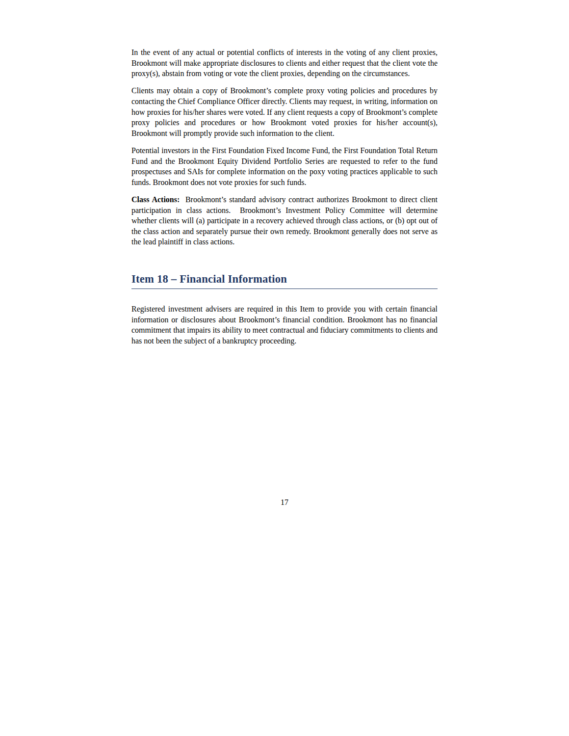In the event of any actual or potential conflicts of interests in the voting of any client proxies, Brookmont will make appropriate disclosures to clients and either request that the client vote the proxy(s), abstain from voting or vote the client proxies, depending on the circumstances.
Clients may obtain a copy of Brookmont’s complete proxy voting policies and procedures by contacting the Chief Compliance Officer directly. Clients may request, in writing, information on how proxies for his/her shares were voted. If any client requests a copy of Brookmont’s complete proxy policies and procedures or how Brookmont voted proxies for his/her account(s), Brookmont will promptly provide such information to the client.
Potential investors in the First Foundation Fixed Income Fund, the First Foundation Total Return Fund and the Brookmont Equity Dividend Portfolio Series are requested to refer to the fund prospectuses and SAIs for complete information on the poxy voting practices applicable to such funds. Brookmont does not vote proxies for such funds.
Class Actions: Brookmont’s standard advisory contract authorizes Brookmont to direct client participation in class actions. Brookmont’s Investment Policy Committee will determine whether clients will (a) participate in a recovery achieved through class actions, or (b) opt out of the class action and separately pursue their own remedy. Brookmont generally does not serve as the lead plaintiff in class actions.
Item 18 – Financial Information
Registered investment advisers are required in this Item to provide you with certain financial information or disclosures about Brookmont’s financial condition. Brookmont has no financial commitment that impairs its ability to meet contractual and fiduciary commitments to clients and has not been the subject of a bankruptcy proceeding.
17